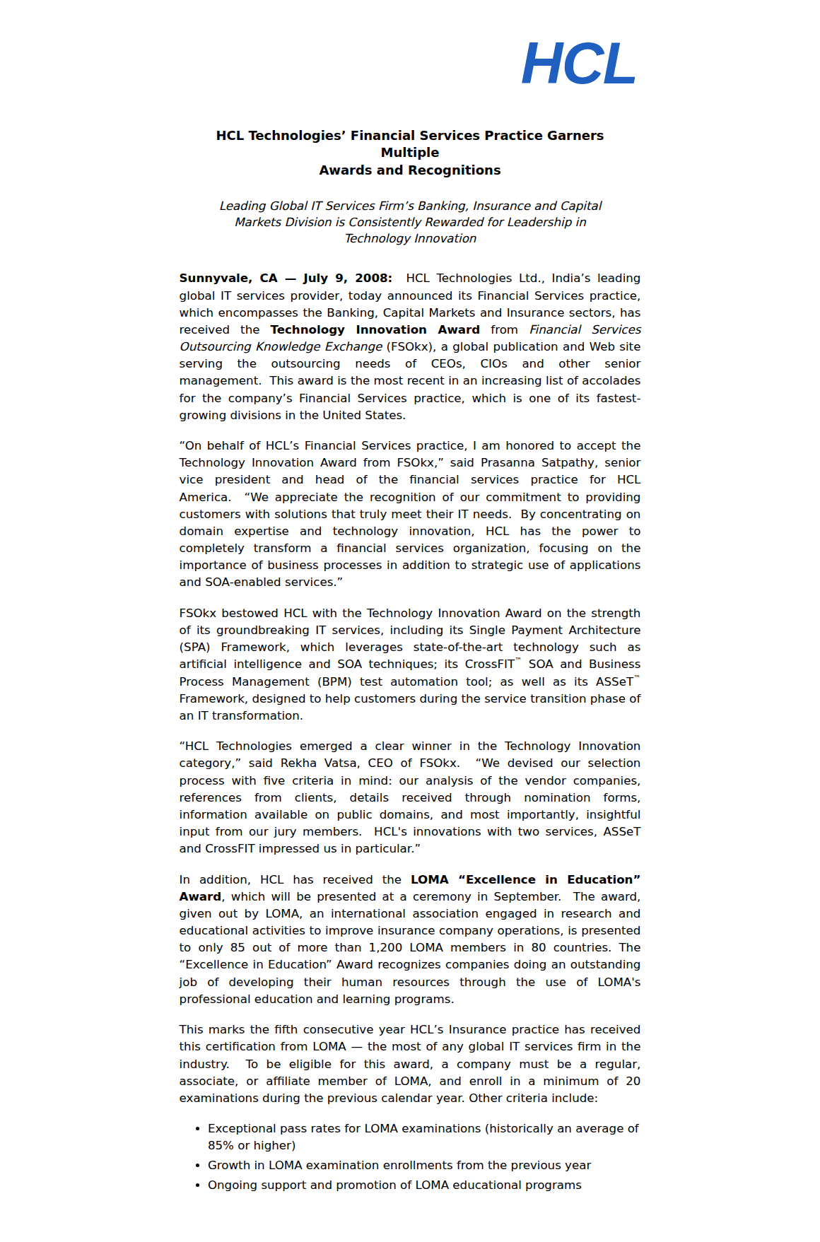HCL
HCL Technologies’ Financial Services Practice Garners Multiple
Awards and Recognitions
Leading Global IT Services Firm’s Banking, Insurance and Capital Markets Division is Consistently Rewarded for Leadership in Technology Innovation
Sunnyvale, CA — July 9, 2008: HCL Technologies Ltd., India’s leading global IT services provider, today announced its Financial Services practice, which encompasses the Banking, Capital Markets and Insurance sectors, has received the Technology Innovation Award from Financial Services Outsourcing Knowledge Exchange (FSOkx), a global publication and Web site serving the outsourcing needs of CEOs, CIOs and other senior management. This award is the most recent in an increasing list of accolades for the company’s Financial Services practice, which is one of its fastest-growing divisions in the United States.
“On behalf of HCL’s Financial Services practice, I am honored to accept the Technology Innovation Award from FSOkx,” said Prasanna Satpathy, senior vice president and head of the financial services practice for HCL America. “We appreciate the recognition of our commitment to providing customers with solutions that truly meet their IT needs. By concentrating on domain expertise and technology innovation, HCL has the power to completely transform a financial services organization, focusing on the importance of business processes in addition to strategic use of applications and SOA-enabled services.”
FSOkx bestowed HCL with the Technology Innovation Award on the strength of its groundbreaking IT services, including its Single Payment Architecture (SPA) Framework, which leverages state-of-the-art technology such as artificial intelligence and SOA techniques; its CrossFIT™ SOA and Business Process Management (BPM) test automation tool; as well as its ASSeT™ Framework, designed to help customers during the service transition phase of an IT transformation.
“HCL Technologies emerged a clear winner in the Technology Innovation category,” said Rekha Vatsa, CEO of FSOkx. “We devised our selection process with five criteria in mind: our analysis of the vendor companies, references from clients, details received through nomination forms, information available on public domains, and most importantly, insightful input from our jury members. HCL's innovations with two services, ASSeT and CrossFIT impressed us in particular.”
In addition, HCL has received the LOMA “Excellence in Education” Award, which will be presented at a ceremony in September. The award, given out by LOMA, an international association engaged in research and educational activities to improve insurance company operations, is presented to only 85 out of more than 1,200 LOMA members in 80 countries. The “Excellence in Education” Award recognizes companies doing an outstanding job of developing their human resources through the use of LOMA's professional education and learning programs.
This marks the fifth consecutive year HCL’s Insurance practice has received this certification from LOMA — the most of any global IT services firm in the industry. To be eligible for this award, a company must be a regular, associate, or affiliate member of LOMA, and enroll in a minimum of 20 examinations during the previous calendar year. Other criteria include:
Exceptional pass rates for LOMA examinations (historically an average of 85% or higher)
Growth in LOMA examination enrollments from the previous year
Ongoing support and promotion of LOMA educational programs